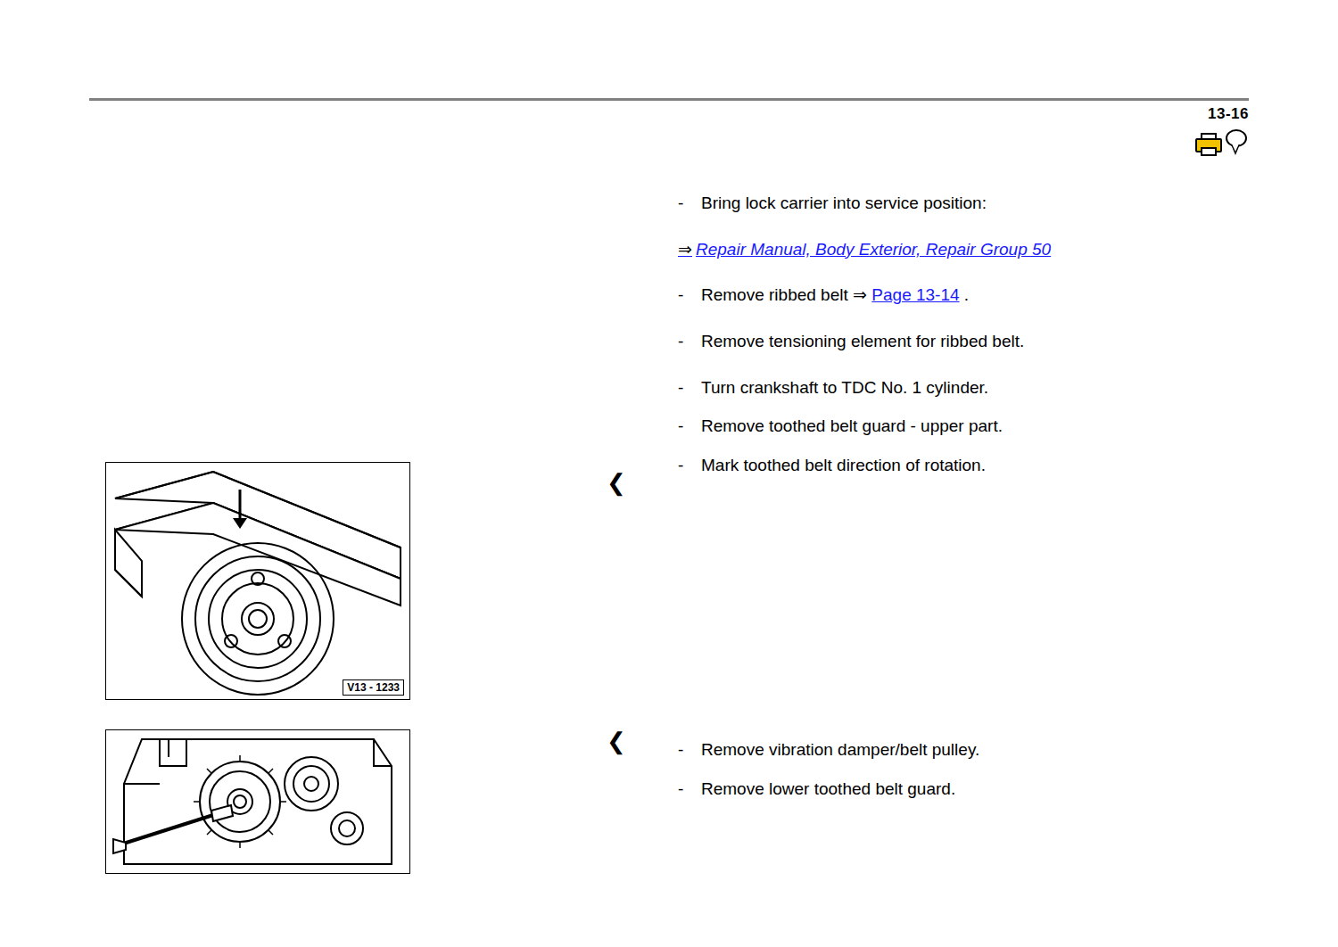13-16
Bring lock carrier into service position:
⇒Repair Manual, Body Exterior, Repair Group 50
Remove ribbed belt ⇒ Page 13-14 .
Remove tensioning element for ribbed belt.
Turn crankshaft to TDC No. 1 cylinder.
Remove toothed belt guard - upper part.
Mark toothed belt direction of rotation.
❮
❮
Remove vibration damper/belt pulley.
Remove lower toothed belt guard.
V13 - 1233